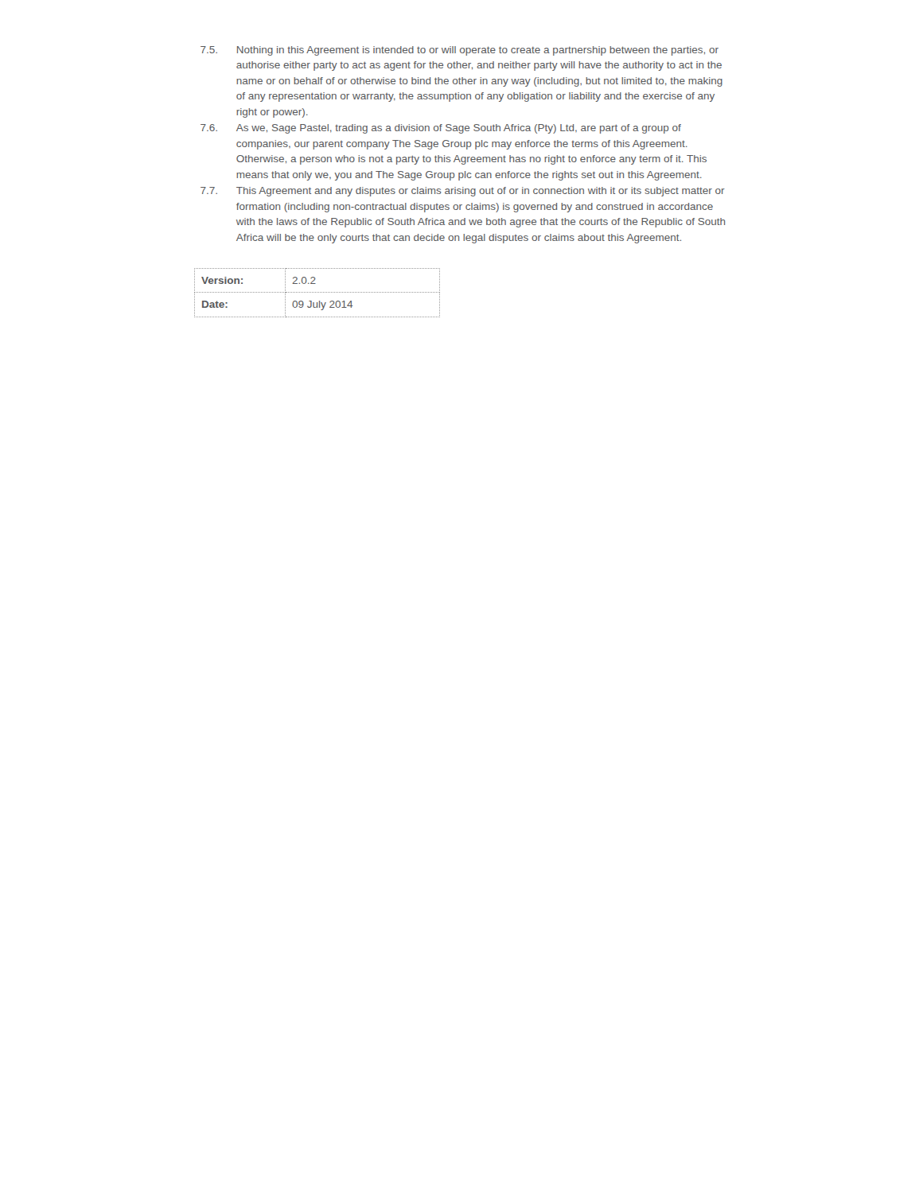7.5. Nothing in this Agreement is intended to or will operate to create a partnership between the parties, or authorise either party to act as agent for the other, and neither party will have the authority to act in the name or on behalf of or otherwise to bind the other in any way (including, but not limited to, the making of any representation or warranty, the assumption of any obligation or liability and the exercise of any right or power).
7.6. As we, Sage Pastel, trading as a division of Sage South Africa (Pty) Ltd, are part of a group of companies, our parent company The Sage Group plc may enforce the terms of this Agreement. Otherwise, a person who is not a party to this Agreement has no right to enforce any term of it. This means that only we, you and The Sage Group plc can enforce the rights set out in this Agreement.
7.7. This Agreement and any disputes or claims arising out of or in connection with it or its subject matter or formation (including non-contractual disputes or claims) is governed by and construed in accordance with the laws of the Republic of South Africa and we both agree that the courts of the Republic of South Africa will be the only courts that can decide on legal disputes or claims about this Agreement.
| Version: | 2.0.2 |
| Date: | 09 July 2014 |